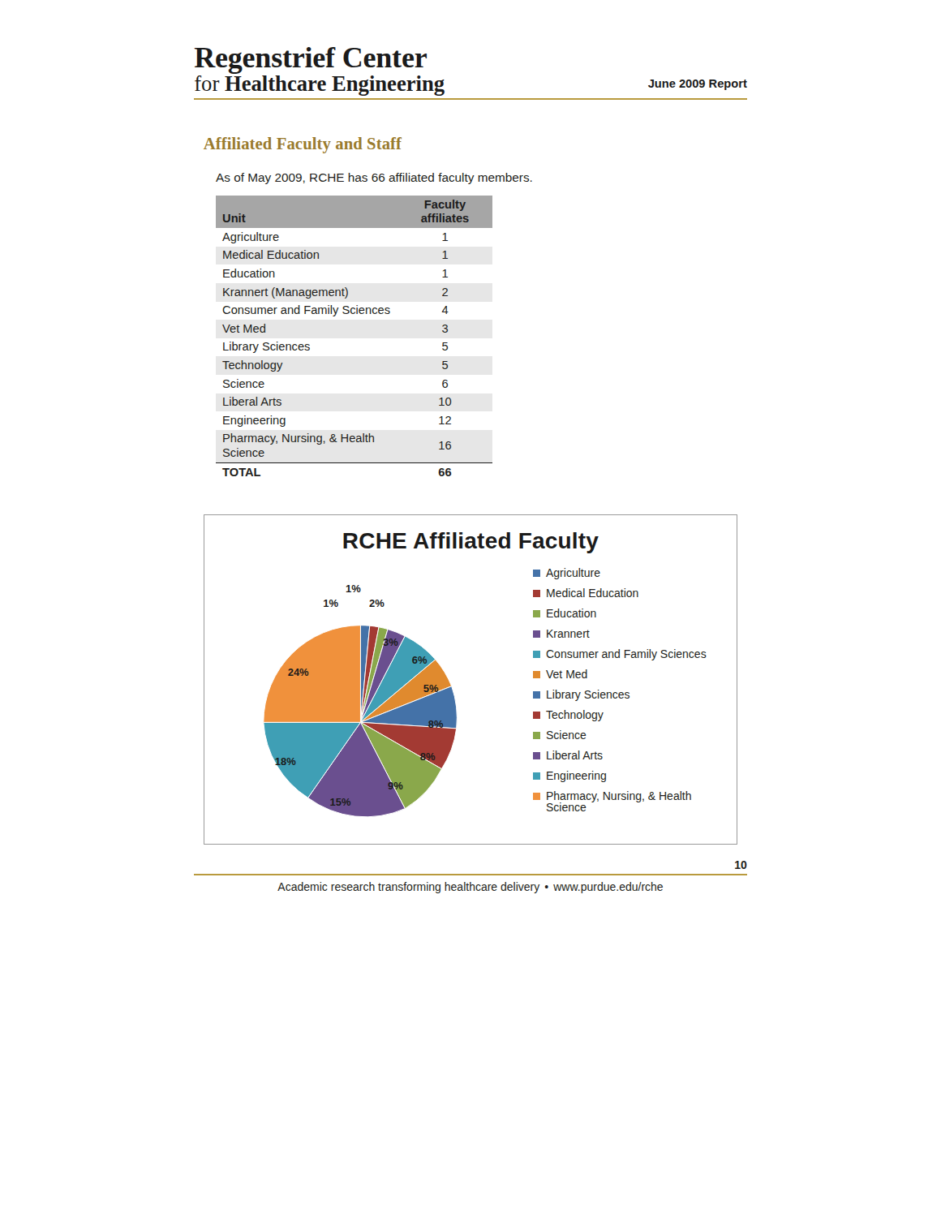Regenstrief Center for Healthcare Engineering
June 2009 Report
Affiliated Faculty and Staff
As of May 2009, RCHE has 66 affiliated faculty members.
| Unit | Faculty affiliates |
| --- | --- |
| Agriculture | 1 |
| Medical Education | 1 |
| Education | 1 |
| Krannert (Management) | 2 |
| Consumer and Family Sciences | 4 |
| Vet Med | 3 |
| Library Sciences | 5 |
| Technology | 5 |
| Science | 6 |
| Liberal Arts | 10 |
| Engineering | 12 |
| Pharmacy, Nursing, & Health Science | 16 |
| TOTAL | 66 |
RCHE Affiliated Faculty
1% 1% 2% 3% 6% 5% 8% 8% 9% 15% 18% 24%
Agriculture
Medical Education
Education
Krannert
Consumer and Family Sciences
Vet Med
Library Sciences
Technology
Science
Liberal Arts
Engineering
Pharmacy, Nursing, & HealthScience
10
Academic research transforming healthcare delivery•www.purdue.edu/rche